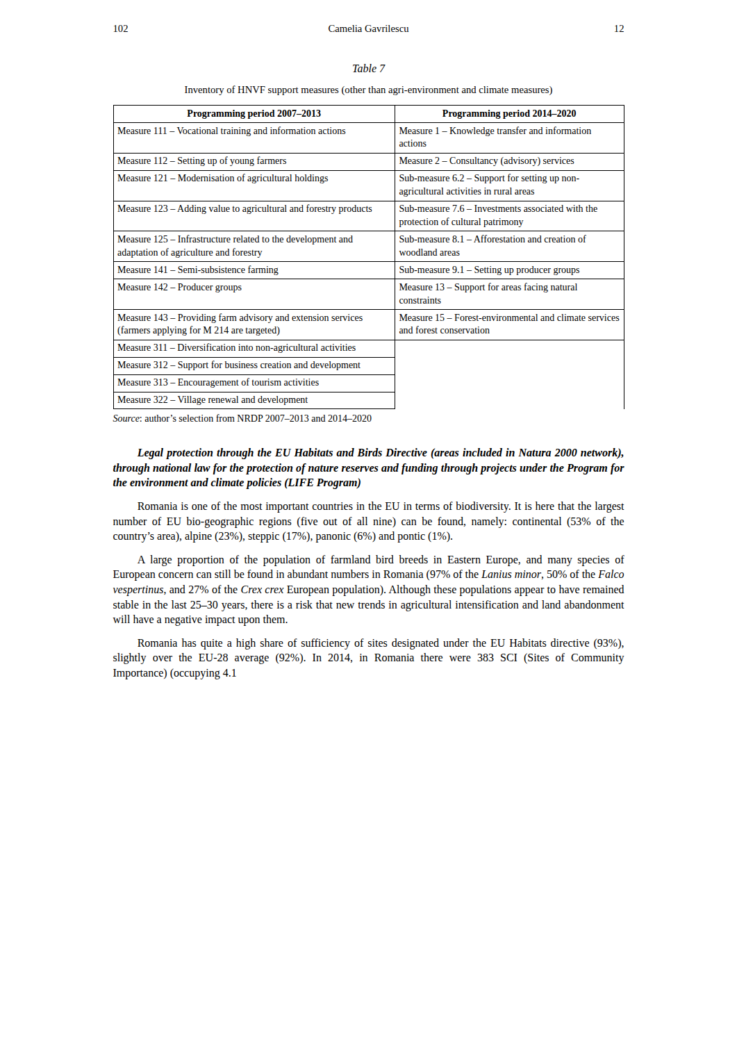102 Camelia Gavrilescu 12
Table 7
Inventory of HNVF support measures (other than agri-environment and climate measures)
| Programming period 2007–2013 | Programming period 2014–2020 |
| --- | --- |
| Measure 111 – Vocational training and information actions | Measure 1 – Knowledge transfer and information actions |
| Measure 112 – Setting up of young farmers | Measure 2 – Consultancy (advisory) services |
| Measure 121 – Modernisation of agricultural holdings | Sub-measure 6.2 – Support for setting up non-agricultural activities in rural areas |
| Measure 123 – Adding value to agricultural and forestry products | Sub-measure 7.6 – Investments associated with the protection of cultural patrimony |
| Measure 125 – Infrastructure related to the development and adaptation of agriculture and forestry | Sub-measure 8.1 – Afforestation and creation of woodland areas |
| Measure 141 – Semi-subsistence farming | Sub-measure 9.1 – Setting up producer groups |
| Measure 142 – Producer groups | Measure 13 – Support for areas facing natural constraints |
| Measure 143 – Providing farm advisory and extension services (farmers applying for M 214 are targeted) | Measure 15 – Forest-environmental and climate services and forest conservation |
| Measure 311 – Diversification into non-agricultural activities | |
| Measure 312 – Support for business creation and development | |
| Measure 313 – Encouragement of tourism activities | |
| Measure 322 – Village renewal and development | |
Source: author’s selection from NRDP 2007–2013 and 2014–2020
Legal protection through the EU Habitats and Birds Directive (areas included in Natura 2000 network), through national law for the protection of nature reserves and funding through projects under the Program for the environment and climate policies (LIFE Program)
Romania is one of the most important countries in the EU in terms of biodiversity. It is here that the largest number of EU bio-geographic regions (five out of all nine) can be found, namely: continental (53% of the country’s area), alpine (23%), steppic (17%), panonic (6%) and pontic (1%).
A large proportion of the population of farmland bird breeds in Eastern Europe, and many species of European concern can still be found in abundant numbers in Romania (97% of the Lanius minor, 50% of the Falco vespertinus, and 27% of the Crex crex European population). Although these populations appear to have remained stable in the last 25–30 years, there is a risk that new trends in agricultural intensification and land abandonment will have a negative impact upon them.
Romania has quite a high share of sufficiency of sites designated under the EU Habitats directive (93%), slightly over the EU-28 average (92%). In 2014, in Romania there were 383 SCI (Sites of Community Importance) (occupying 4.1